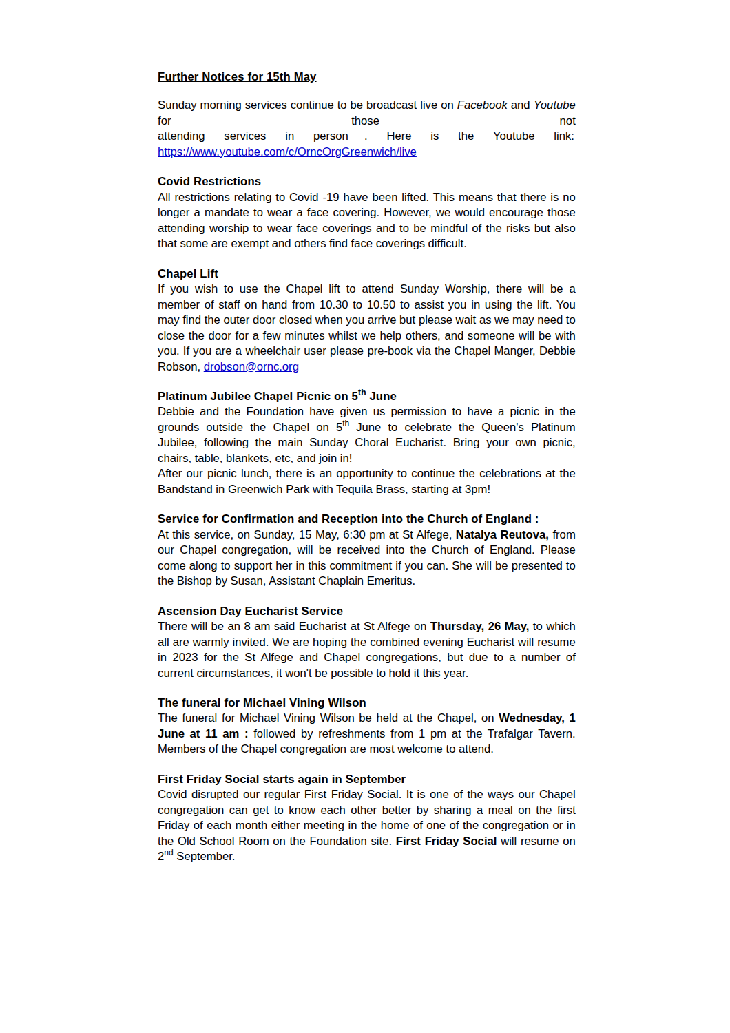Further Notices for 15th May
Sunday morning services continue to be broadcast live on Facebook and Youtube for those not attending services in person . Here is the Youtube link:
https://www.youtube.com/c/OrncOrgGreenwich/live
Covid Restrictions
All restrictions relating to Covid -19 have been lifted. This means that there is no longer a mandate to wear a face covering. However, we would encourage those attending worship to wear face coverings and to be mindful of the risks but also that some are exempt and others find face coverings difficult.
Chapel Lift
If you wish to use the Chapel lift to attend Sunday Worship, there will be a member of staff on hand from 10.30 to 10.50 to assist you in using the lift. You may find the outer door closed when you arrive but please wait as we may need to close the door for a few minutes whilst we help others, and someone will be with you. If you are a wheelchair user please pre-book via the Chapel Manger, Debbie Robson, drobson@ornc.org
Platinum Jubilee Chapel Picnic on 5th June
Debbie and the Foundation have given us permission to have a picnic in the grounds outside the Chapel on 5th June to celebrate the Queen's Platinum Jubilee, following the main Sunday Choral Eucharist. Bring your own picnic, chairs, table, blankets, etc, and join in!
After our picnic lunch, there is an opportunity to continue the celebrations at the Bandstand in Greenwich Park with Tequila Brass, starting at 3pm!
Service for Confirmation and Reception into the Church of England :
At this service, on Sunday, 15 May, 6:30 pm at St Alfege, Natalya Reutova, from our Chapel congregation, will be received into the Church of England. Please come along to support her in this commitment if you can. She will be presented to the Bishop by Susan, Assistant Chaplain Emeritus.
Ascension Day Eucharist Service
There will be an 8 am said Eucharist at St Alfege on Thursday, 26 May, to which all are warmly invited. We are hoping the combined evening Eucharist will resume in 2023 for the St Alfege and Chapel congregations, but due to a number of current circumstances, it won't be possible to hold it this year.
The funeral for Michael Vining Wilson
The funeral for Michael Vining Wilson be held at the Chapel, on Wednesday, 1 June at 11 am : followed by refreshments from 1 pm at the Trafalgar Tavern. Members of the Chapel congregation are most welcome to attend.
First Friday Social starts again in September
Covid disrupted our regular First Friday Social. It is one of the ways our Chapel congregation can get to know each other better by sharing a meal on the first Friday of each month either meeting in the home of one of the congregation or in the Old School Room on the Foundation site. First Friday Social will resume on 2nd September.